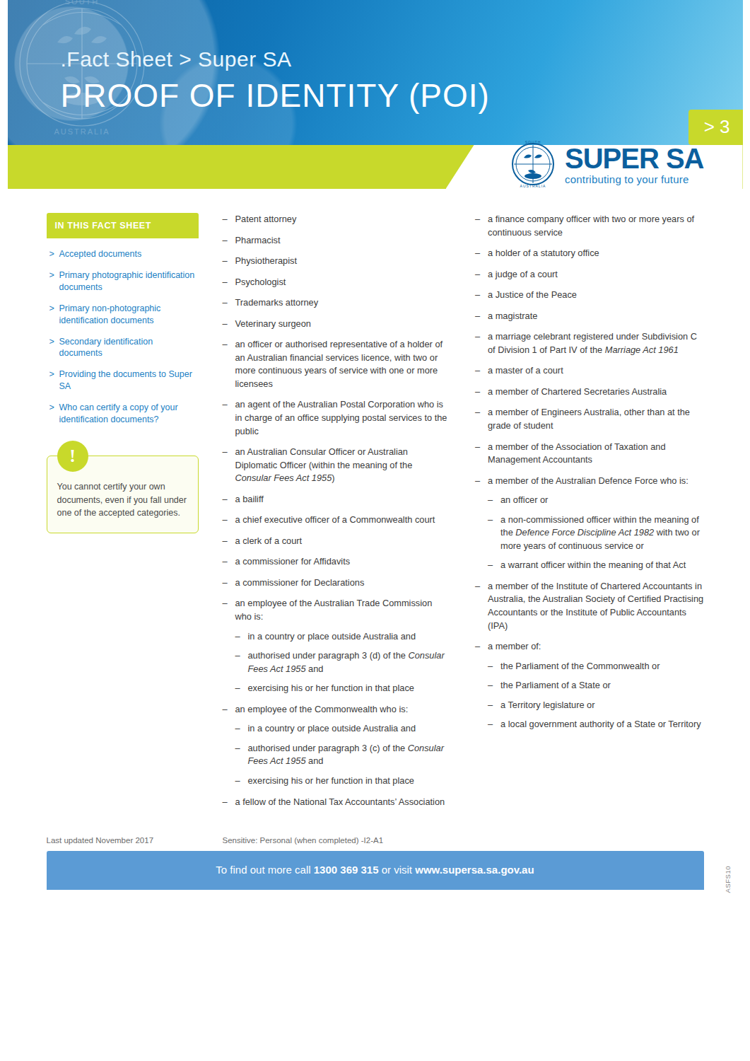SOUTH AUSTRALIA
. Fact Sheet > Super SA
Proof of Identity (POI)
> 3
SOUTH AUSTRALIA
SUPER SA
contributing to your future
IN THIS FACT SHEET
Accepted documents Primary photographic identification documents Primary non-photographic identification documents Secondary identification documents Providing the documents to Super SA Who can certify a copy of your identification documents?
!
You cannot certify your own documents, even if you fall under one of the accepted categories.
Patent attorney
Pharmacist
Physiotherapist
Psychologist
Trademarks attorney
Veterinary surgeon
an officer or authorised representative of a holder of an Australian financial services licence, with two or more continuous years of service with one or more licensees
an agent of the Australian Postal Corporation who is in charge of an office supplying postal services to the public
an Australian Consular Officer or Australian Diplomatic Officer (within the meaning of the Consular Fees Act 1955)
a bailiff
a chief executive officer of a Commonwealth court
a clerk of a court
a commissioner for Affidavits
a commissioner for Declarations
an employee of the Australian Trade Commission who is:
in a country or place outside Australia and
authorised under paragraph 3 (d) of the Consular Fees Act 1955 and
exercising his or her function in that place
an employee of the Commonwealth who is:
in a country or place outside Australia and
authorised under paragraph 3 (c) of the Consular Fees Act 1955 and
exercising his or her function in that place
a fellow of the National Tax Accountants’ Association
a finance company officer with two or more years of continuous service
a holder of a statutory office
a judge of a court
a Justice of the Peace
a magistrate
a marriage celebrant registered under Subdivision C of Division 1 of Part IV of the Marriage Act 1961
a master of a court
a member of Chartered Secretaries Australia
a member of Engineers Australia, other than at the grade of student
a member of the Association of Taxation and Management Accountants
a member of the Australian Defence Force who is:
an officer or
a non-commissioned officer within the meaning of the Defence Force Discipline Act 1982 with two or more years of continuous service or
a warrant officer within the meaning of that Act
a member of the Institute of Chartered Accountants in Australia, the Australian Society of Certified Practising Accountants or the Institute of Public Accountants (IPA)
a member of:
the Parliament of the Commonwealth or
the Parliament of a State or
a Territory legislature or
a local government authority of a State or Territory
Last updated November 2017
Sensitive: Personal (when completed) -I2-A1
To find out more call 1300 369 315 or visit www.supersa.sa.gov.au
ASFS10